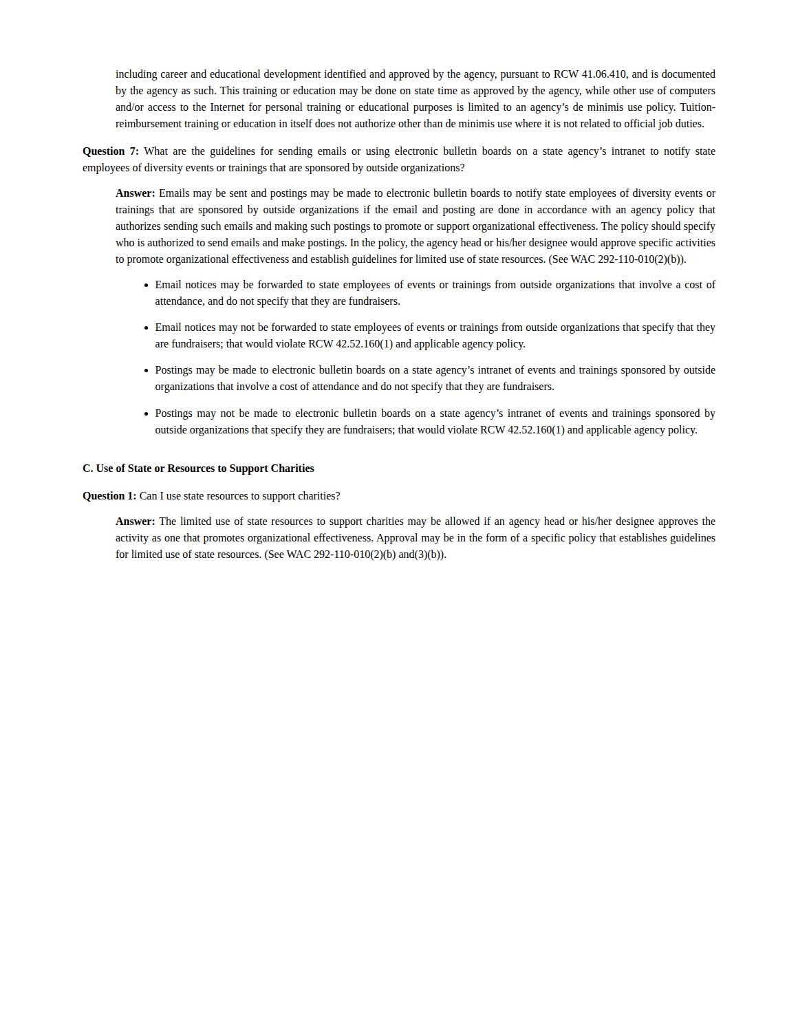including career and educational development identified and approved by the agency, pursuant to RCW 41.06.410, and is documented by the agency as such. This training or education may be done on state time as approved by the agency, while other use of computers and/or access to the Internet for personal training or educational purposes is limited to an agency’s de minimis use policy. Tuition-reimbursement training or education in itself does not authorize other than de minimis use where it is not related to official job duties.
Question 7: What are the guidelines for sending emails or using electronic bulletin boards on a state agency’s intranet to notify state employees of diversity events or trainings that are sponsored by outside organizations?
Answer: Emails may be sent and postings may be made to electronic bulletin boards to notify state employees of diversity events or trainings that are sponsored by outside organizations if the email and posting are done in accordance with an agency policy that authorizes sending such emails and making such postings to promote or support organizational effectiveness. The policy should specify who is authorized to send emails and make postings. In the policy, the agency head or his/her designee would approve specific activities to promote organizational effectiveness and establish guidelines for limited use of state resources. (See WAC 292-110-010(2)(b)).
Email notices may be forwarded to state employees of events or trainings from outside organizations that involve a cost of attendance, and do not specify that they are fundraisers.
Email notices may not be forwarded to state employees of events or trainings from outside organizations that specify that they are fundraisers; that would violate RCW 42.52.160(1) and applicable agency policy.
Postings may be made to electronic bulletin boards on a state agency’s intranet of events and trainings sponsored by outside organizations that involve a cost of attendance and do not specify that they are fundraisers.
Postings may not be made to electronic bulletin boards on a state agency’s intranet of events and trainings sponsored by outside organizations that specify they are fundraisers; that would violate RCW 42.52.160(1) and applicable agency policy.
C. Use of State or Resources to Support Charities
Question 1: Can I use state resources to support charities?
Answer: The limited use of state resources to support charities may be allowed if an agency head or his/her designee approves the activity as one that promotes organizational effectiveness. Approval may be in the form of a specific policy that establishes guidelines for limited use of state resources. (See WAC 292-110-010(2)(b) and(3)(b)).